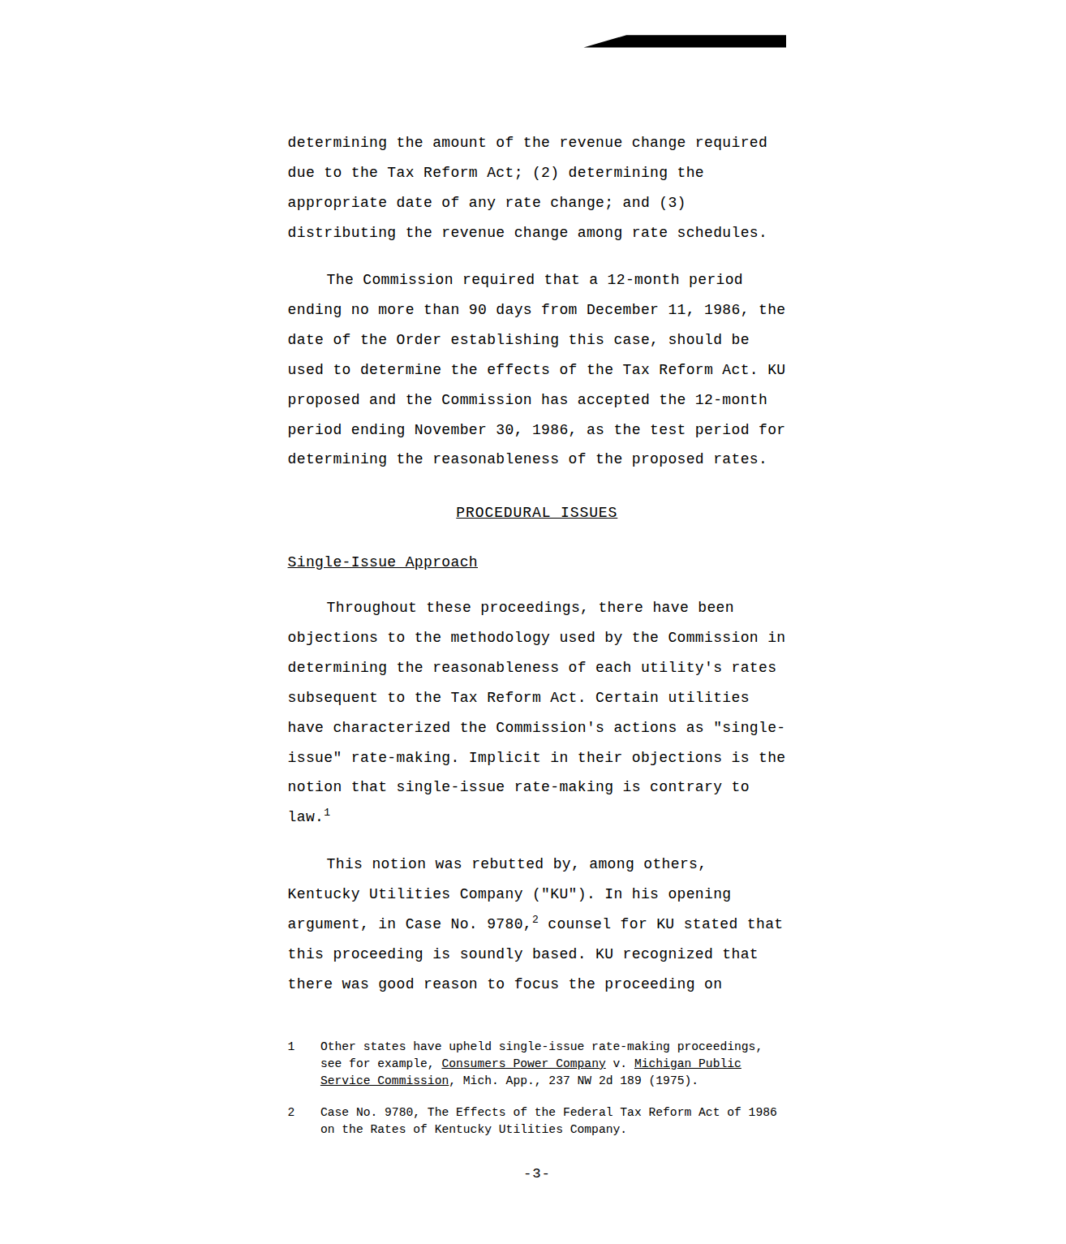determining the amount of the revenue change required due to the Tax Reform Act; (2) determining the appropriate date of any rate change; and (3) distributing the revenue change among rate schedules.
The Commission required that a 12-month period ending no more than 90 days from December 11, 1986, the date of the Order establishing this case, should be used to determine the effects of the Tax Reform Act. KU proposed and the Commission has accepted the 12-month period ending November 30, 1986, as the test period for determining the reasonableness of the proposed rates.
PROCEDURAL ISSUES
Single-Issue Approach
Throughout these proceedings, there have been objections to the methodology used by the Commission in determining the reasonableness of each utility's rates subsequent to the Tax Reform Act. Certain utilities have characterized the Commission's actions as "single-issue" rate-making. Implicit in their objections is the notion that single-issue rate-making is contrary to law.1
This notion was rebutted by, among others, Kentucky Utilities Company ("KU"). In his opening argument, in Case No. 9780,2 counsel for KU stated that this proceeding is soundly based. KU recognized that there was good reason to focus the proceeding on
1
Other states have upheld single-issue rate-making proceedings, see for example, Consumers Power Company v. Michigan Public Service Commission, Mich. App., 237 NW 2d 189 (1975).
2
Case No. 9780, The Effects of the Federal Tax Reform Act of 1986 on the Rates of Kentucky Utilities Company.
-3-